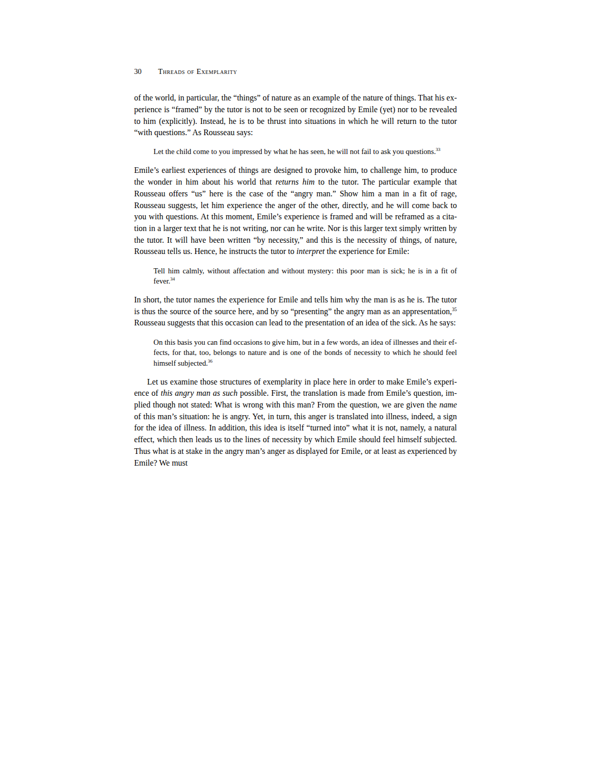30 Threads of Exemplarity
of the world, in particular, the “things” of nature as an example of the nature of things. That his experience is “framed” by the tutor is not to be seen or recognized by Emile (yet) nor to be revealed to him (explicitly). Instead, he is to be thrust into situations in which he will return to the tutor “with questions.” As Rousseau says:
Let the child come to you impressed by what he has seen, he will not fail to ask you questions.33
Emile’s earliest experiences of things are designed to provoke him, to challenge him, to produce the wonder in him about his world that returns him to the tutor. The particular example that Rousseau offers “us” here is the case of the “angry man.” Show him a man in a fit of rage, Rousseau suggests, let him experience the anger of the other, directly, and he will come back to you with questions. At this moment, Emile’s experience is framed and will be reframed as a citation in a larger text that he is not writing, nor can he write. Nor is this larger text simply written by the tutor. It will have been written “by necessity,” and this is the necessity of things, of nature, Rousseau tells us. Hence, he instructs the tutor to interpret the experience for Emile:
Tell him calmly, without affectation and without mystery: this poor man is sick; he is in a fit of fever.34
In short, the tutor names the experience for Emile and tells him why the man is as he is. The tutor is thus the source of the source here, and by so “presenting” the angry man as an appresentation,35 Rousseau suggests that this occasion can lead to the presentation of an idea of the sick. As he says:
On this basis you can find occasions to give him, but in a few words, an idea of illnesses and their effects, for that, too, belongs to nature and is one of the bonds of necessity to which he should feel himself subjected.36
Let us examine those structures of exemplarity in place here in order to make Emile’s experience of this angry man as such possible. First, the translation is made from Emile’s question, implied though not stated: What is wrong with this man? From the question, we are given the name of this man’s situation: he is angry. Yet, in turn, this anger is translated into illness, indeed, a sign for the idea of illness. In addition, this idea is itself “turned into” what it is not, namely, a natural effect, which then leads us to the lines of necessity by which Emile should feel himself subjected. Thus what is at stake in the angry man’s anger as displayed for Emile, or at least as experienced by Emile? We must